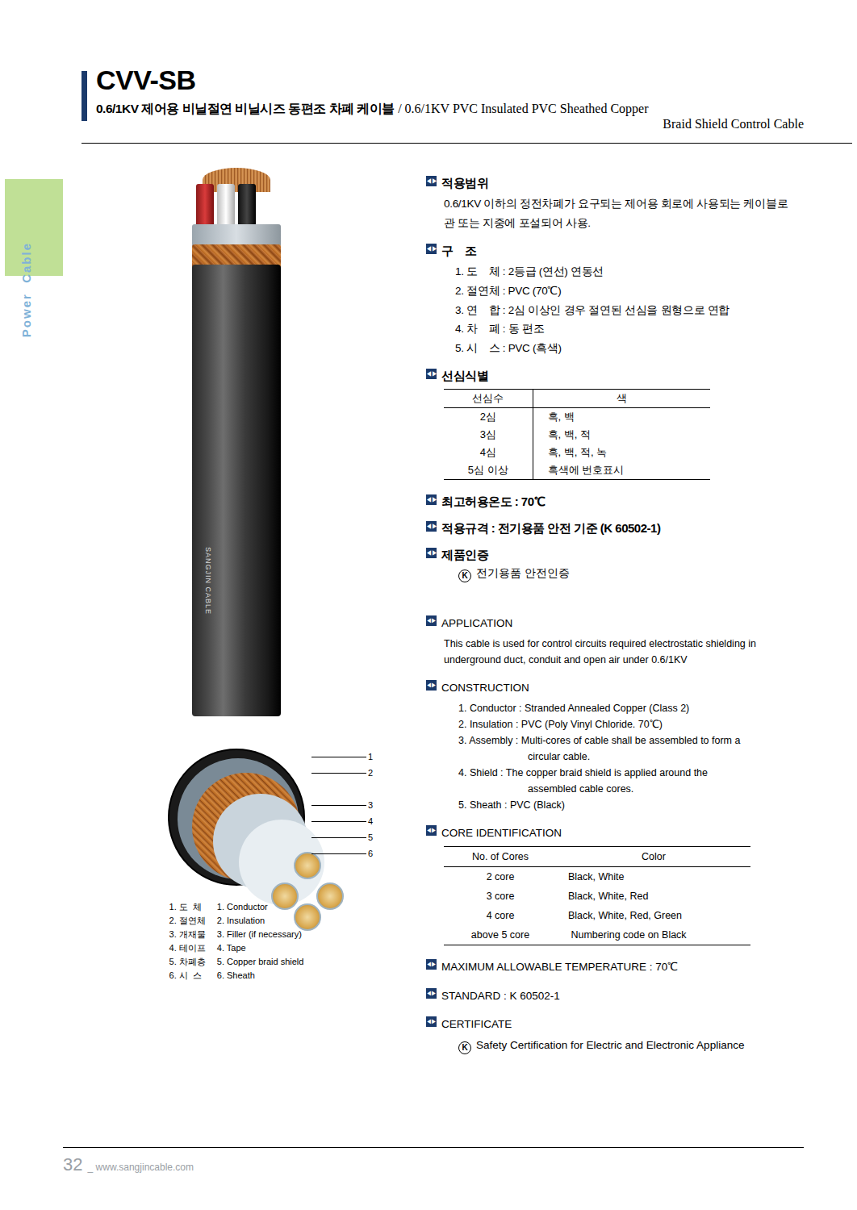Power Cable
CVV-SB
0.6/1KV 제어용 비닐절연 비닐시즈 동편조 차폐 케이블 / 0.6/1KV PVC Insulated PVC Sheathed Copper
Braid Shield Control Cable
SANGJIN CABLE
1 2 3 4 5 6
1. 도 체
2. 절연체
3. 개재물
4. 테이프
5. 차폐층
6. 시 스
1. Conductor
2. Insulation
3. Filler (if necessary)
4. Tape
5. Copper braid shield
6. Sheath
적용범위
0.6/1KV 이하의 정전차폐가 요구되는 제어용 회로에 사용되는 케이블로
관 또는 지중에 포설되어 사용.
구 조
1. 도 체 : 2등급 (연선) 연동선
2. 절연체 : PVC (70℃)
3. 연 합 : 2심 이상인 경우 절연된 선심을 원형으로 연합
4. 차 폐 : 동 편조
5. 시 스 : PVC (흑색)
선심식별
| 선심수 | 색 |
| --- | --- |
| 2심 | 흑, 백 |
| 3심 | 흑, 백, 적 |
| 4심 | 흑, 백, 적, 녹 |
| 5심 이상 | 흑색에 번호표시 |
최고허용온도 : 70℃
적용규격 : 전기용품 안전 기준 (K 60502-1)
제품인증
K전기용품 안전인증
APPLICATION
This cable is used for control circuits required electrostatic shielding in underground duct, conduit and open air under 0.6/1KV
CONSTRUCTION
1. Conductor : Stranded Annealed Copper (Class 2)
2. Insulation : PVC (Poly Vinyl Chloride. 70℃)
3. Assembly : Multi-cores of cable shall be assembled to form a circular cable.
4. Shield : The copper braid shield is applied around the assembled cable cores.
5. Sheath : PVC (Black)
CORE IDENTIFICATION
| No. of Cores | Color |
| --- | --- |
| 2 core | Black, White |
| 3 core | Black, White, Red |
| 4 core | Black, White, Red, Green |
| above 5 core | Numbering code on Black |
MAXIMUM ALLOWABLE TEMPERATURE : 70℃
STANDARD : K 60502-1
CERTIFICATE
KSafety Certification for Electric and Electronic Appliance
32 _ www.sangjincable.com